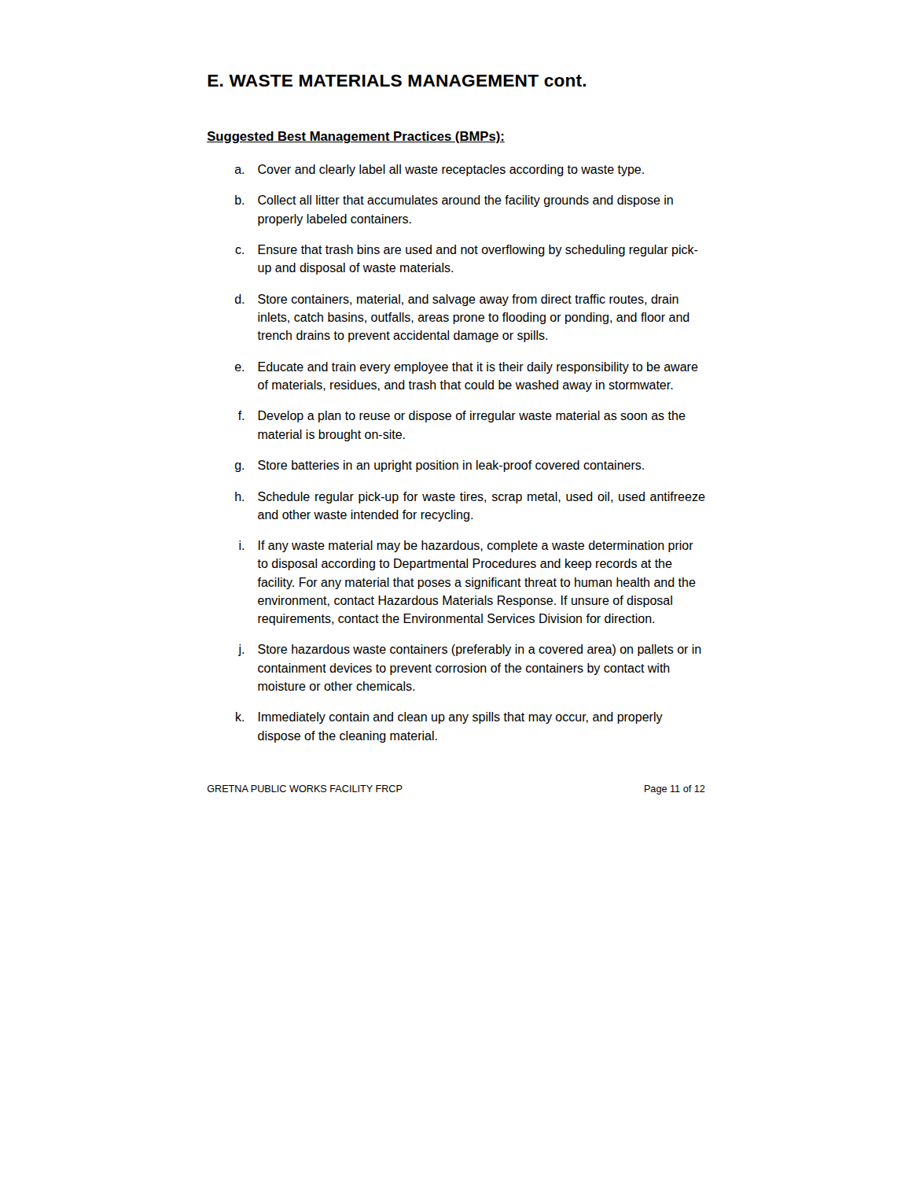E. WASTE MATERIALS MANAGEMENT cont.
Suggested Best Management Practices (BMPs):
Cover and clearly label all waste receptacles according to waste type.
Collect all litter that accumulates around the facility grounds and dispose in properly labeled containers.
Ensure that trash bins are used and not overflowing by scheduling regular pick-up and disposal of waste materials.
Store containers, material, and salvage away from direct traffic routes, drain inlets, catch basins, outfalls, areas prone to flooding or ponding, and floor and trench drains to prevent accidental damage or spills.
Educate and train every employee that it is their daily responsibility to be aware of materials, residues, and trash that could be washed away in stormwater.
Develop a plan to reuse or dispose of irregular waste material as soon as the material is brought on-site.
Store batteries in an upright position in leak-proof covered containers.
Schedule regular pick-up for waste tires, scrap metal, used oil, used antifreeze and other waste intended for recycling.
If any waste material may be hazardous, complete a waste determination prior to disposal according to Departmental Procedures and keep records at the facility. For any material that poses a significant threat to human health and the environment, contact Hazardous Materials Response. If unsure of disposal requirements, contact the Environmental Services Division for direction.
Store hazardous waste containers (preferably in a covered area) on pallets or in containment devices to prevent corrosion of the containers by contact with moisture or other chemicals.
Immediately contain and clean up any spills that may occur, and properly dispose of the cleaning material.
GRETNA PUBLIC WORKS FACILITY FRCP Page 11 of 12